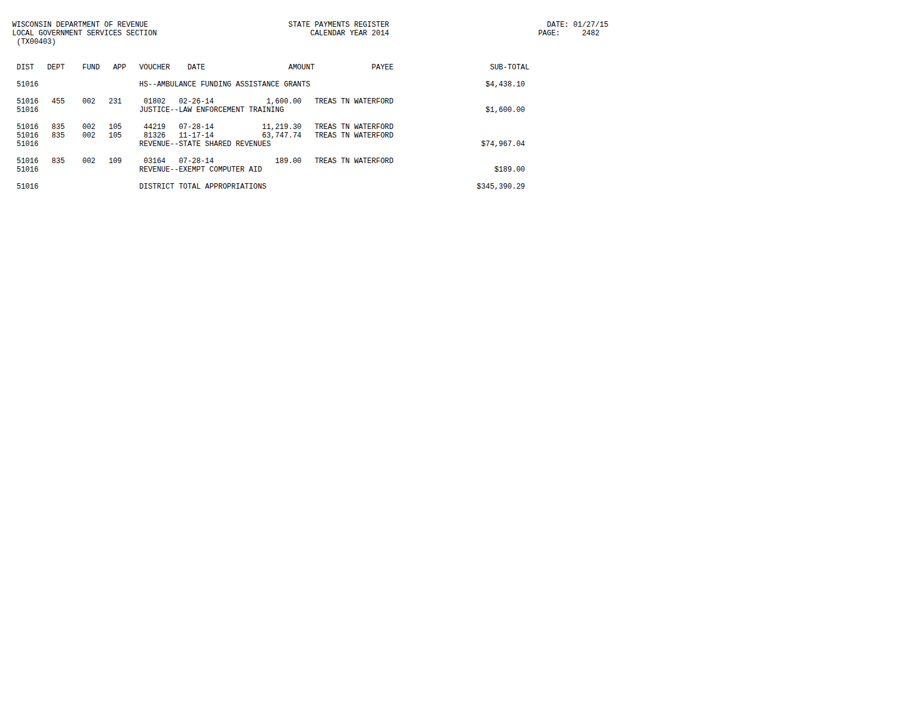WISCONSIN DEPARTMENT OF REVENUE STATE PAYMENTS REGISTER DATE: 01/27/15 LOCAL GOVERNMENT SERVICES SECTION CALENDAR YEAR 2014 PAGE: 2482 (TX00403) DIST DEPT FUND APP VOUCHER DATE AMOUNT PAYEE SUB-TOTAL 51016 HS--AMBULANCE FUNDING ASSISTANCE GRANTS $4,438.10 51016 455 002 231 01802 02-26-14 1,600.00 TREAS TN WATERFORD 51016 JUSTICE--LAW ENFORCEMENT TRAINING $1,600.00 51016 835 002 105 44219 07-28-14 11,219.30 TREAS TN WATERFORD 51016 835 002 105 81326 11-17-14 63,747.74 TREAS TN WATERFORD 51016 REVENUE--STATE SHARED REVENUES $74,967.04 51016 835 002 109 03164 07-28-14 189.00 TREAS TN WATERFORD 51016 REVENUE--EXEMPT COMPUTER AID $189.00 51016 DISTRICT TOTAL APPROPRIATIONS $345,390.29